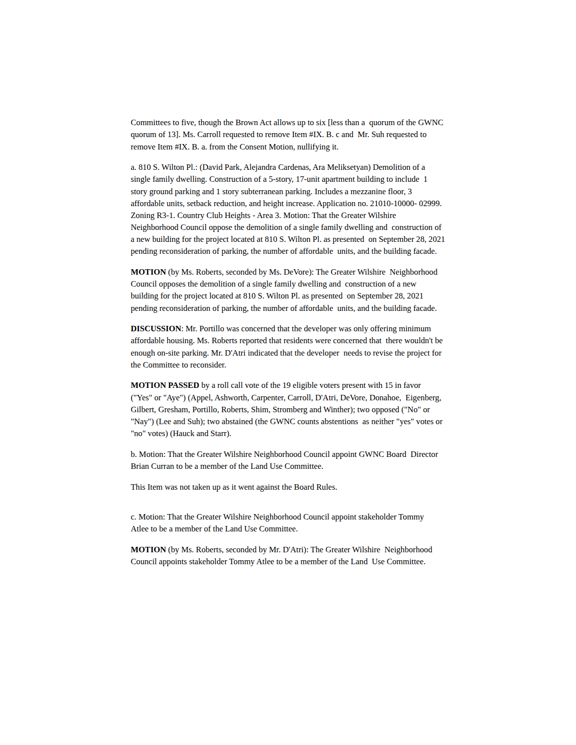Committees to five, though the Brown Act allows up to six [less than a quorum of the GWNC quorum of 13]. Ms. Carroll requested to remove Item #IX. B. c and Mr. Suh requested to remove Item #IX. B. a. from the Consent Motion, nullifying it.
a. 810 S. Wilton Pl.: (David Park, Alejandra Cardenas, Ara Meliksetyan) Demolition of a single family dwelling. Construction of a 5-story, 17-unit apartment building to include 1 story ground parking and 1 story subterranean parking. Includes a mezzanine floor, 3 affordable units, setback reduction, and height increase. Application no. 21010-10000- 02999. Zoning R3-1. Country Club Heights - Area 3. Motion: That the Greater Wilshire Neighborhood Council oppose the demolition of a single family dwelling and construction of a new building for the project located at 810 S. Wilton Pl. as presented on September 28, 2021 pending reconsideration of parking, the number of affordable units, and the building facade.
MOTION (by Ms. Roberts, seconded by Ms. DeVore): The Greater Wilshire Neighborhood Council opposes the demolition of a single family dwelling and construction of a new building for the project located at 810 S. Wilton Pl. as presented on September 28, 2021 pending reconsideration of parking, the number of affordable units, and the building facade.
DISCUSSION: Mr. Portillo was concerned that the developer was only offering minimum affordable housing. Ms. Roberts reported that residents were concerned that there wouldn't be enough on-site parking. Mr. D'Atri indicated that the developer needs to revise the project for the Committee to reconsider.
MOTION PASSED by a roll call vote of the 19 eligible voters present with 15 in favor ("Yes" or "Aye") (Appel, Ashworth, Carpenter, Carroll, D'Atri, DeVore, Donahoe, Eigenberg, Gilbert, Gresham, Portillo, Roberts, Shim, Stromberg and Winther); two opposed ("No" or "Nay") (Lee and Suh); two abstained (the GWNC counts abstentions as neither "yes" votes or "no" votes) (Hauck and Starr).
b. Motion: That the Greater Wilshire Neighborhood Council appoint GWNC Board Director Brian Curran to be a member of the Land Use Committee.
This Item was not taken up as it went against the Board Rules.
c. Motion: That the Greater Wilshire Neighborhood Council appoint stakeholder Tommy Atlee to be a member of the Land Use Committee.
MOTION (by Ms. Roberts, seconded by Mr. D'Atri): The Greater Wilshire Neighborhood Council appoints stakeholder Tommy Atlee to be a member of the Land Use Committee.